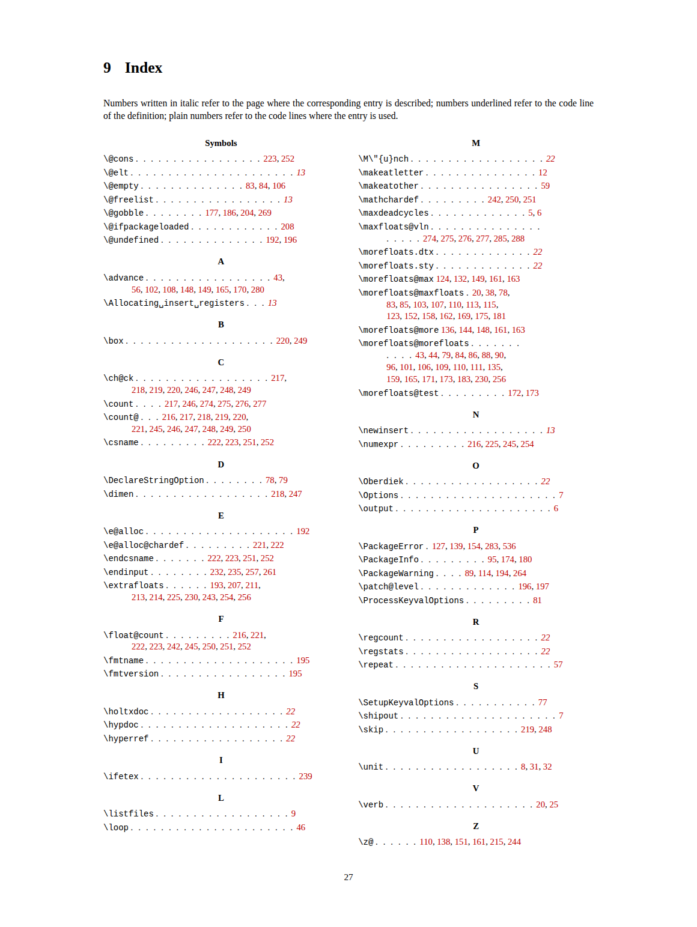9 Index
Numbers written in italic refer to the page where the corresponding entry is described; numbers underlined refer to the code line of the definition; plain numbers refer to the code lines where the entry is used.
Symbols
\@cons . . . . . . . . . . . . . . . . . 223, 252
\@elt . . . . . . . . . . . . . . . . . . . . . . 13
\@empty . . . . . . . . . . . . . . 83, 84, 106
\@freelist . . . . . . . . . . . . . . . . . 13
\@gobble . . . . . . . . 177, 186, 204, 269
\@ifpackageloaded . . . . . . . . . . . . 208
\@undefined . . . . . . . . . . . . . . 192, 196
A
\advance . . . . . . . . . . . . . . . . . 43, 56, 102, 108, 148, 149, 165, 170, 280
\Allocating␣insert␣registers . . . 13
B
\box . . . . . . . . . . . . . . . . . . . . 220, 249
C
\ch@ck . . . . . . . . . . . . . . . . . . 217, 218, 219, 220, 246, 247, 248, 249
\count . . . . 217, 246, 274, 275, 276, 277
\count@ . . . 216, 217, 218, 219, 220, 221, 245, 246, 247, 248, 249, 250
\csname . . . . . . . . . 222, 223, 251, 252
D
\DeclareStringOption . . . . . . . . 78, 79
\dimen . . . . . . . . . . . . . . . . . . 218, 247
E
\e@alloc . . . . . . . . . . . . . . . . . . . . 192
\e@alloc@chardef . . . . . . . . . 221, 222
\endcsname . . . . . . . 222, 223, 251, 252
\endinput . . . . . . . . 232, 235, 257, 261
\extrafloats . . . . . . 193, 207, 211, 213, 214, 225, 230, 243, 254, 256
F
\float@count . . . . . . . . . 216, 221, 222, 223, 242, 245, 250, 251, 252
\fmtname . . . . . . . . . . . . . . . . . . . . 195
\fmtversion . . . . . . . . . . . . . . . . . 195
H
\holtxdoc . . . . . . . . . . . . . . . . . . 22
\hypdoc . . . . . . . . . . . . . . . . . . . . 22
\hyperref . . . . . . . . . . . . . . . . . . 22
I
\ifetex . . . . . . . . . . . . . . . . . . . . . 239
L
\listfiles . . . . . . . . . . . . . . . . . . 9
\loop . . . . . . . . . . . . . . . . . . . . . . 46
M
\M\"{u}nch . . . . . . . . . . . . . . . . . . 22
\makeatletter . . . . . . . . . . . . . . . 12
\makeatother . . . . . . . . . . . . . . . . 59
\mathchardef . . . . . . . . . 242, 250, 251
\maxdeadcycles . . . . . . . . . . . . . 5, 6
\maxfloats@vln . . . . . . . . . . . . . . . . . . . . 274, 275, 276, 277, 285, 288
\morefloats.dtx . . . . . . . . . . . . . 22
\morefloats.sty . . . . . . . . . . . . . 22
\morefloats@max 124, 132, 149, 161, 163
\morefloats@maxfloats . 20, 38, 78, 83, 85, 103, 107, 110, 113, 115, 123, 152, 158, 162, 169, 175, 181
\morefloats@more 136, 144, 148, 161, 163
\morefloats@morefloats . . . . . . . . . . . 43, 44, 79, 84, 86, 88, 90, 96, 101, 106, 109, 110, 111, 135, 159, 165, 171, 173, 183, 230, 256
\morefloats@test . . . . . . . . . 172, 173
N
\newinsert . . . . . . . . . . . . . . . . . . 13
\numexpr . . . . . . . . . 216, 225, 245, 254
O
\Oberdiek . . . . . . . . . . . . . . . . . . 22
\Options . . . . . . . . . . . . . . . . . . . . . 7
\output . . . . . . . . . . . . . . . . . . . . . 6
P
\PackageError . 127, 139, 154, 283, 536
\PackageInfo . . . . . . . . . 95, 174, 180
\PackageWarning . . . . 89, 114, 194, 264
\patch@level . . . . . . . . . . . . . 196, 197
\ProcessKeyvalOptions . . . . . . . . . 81
R
\regcount . . . . . . . . . . . . . . . . . . 22
\regstats . . . . . . . . . . . . . . . . . . 22
\repeat . . . . . . . . . . . . . . . . . . . . . 57
S
\SetupKeyvalOptions . . . . . . . . . . . 77
\shipout . . . . . . . . . . . . . . . . . . . . . 7
\skip . . . . . . . . . . . . . . . . . . 219, 248
U
\unit . . . . . . . . . . . . . . . . . . 8, 31, 32
V
\verb . . . . . . . . . . . . . . . . . . . . 20, 25
Z
\z@ . . . . . . 110, 138, 151, 161, 215, 244
27